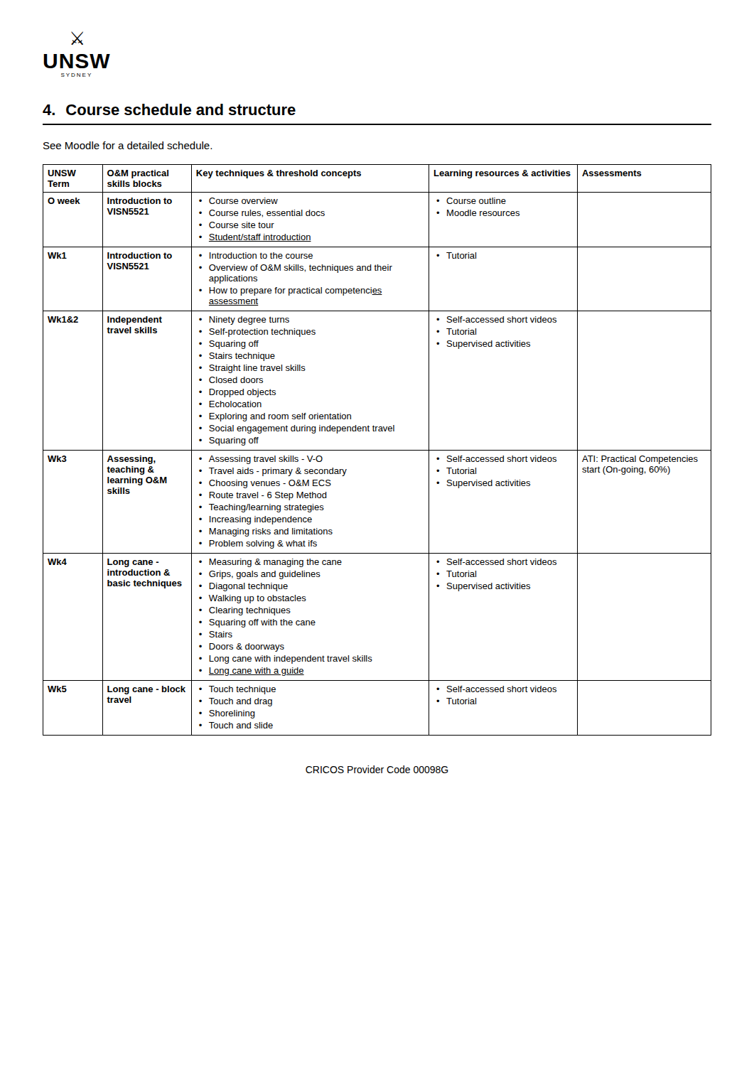⚔
UNSW
SYDNEY
4. Course schedule and structure
See Moodle for a detailed schedule.
| UNSW Term | O&M practical skills blocks | Key techniques & threshold concepts | Learning resources & activities | Assessments |
| --- | --- | --- | --- | --- |
| O week | Introduction to VISN5521 | Course overview Course rules, essential docs Course site tour Student/staff introduction | Course outline Moodle resources | |
| Wk1 | Introduction to VISN5521 | Introduction to the course Overview of O&M skills, techniques and their applications How to prepare for practical competenci es assessment | Tutorial | |
| Wk1&2 | Independent travel skills | Ninety degree turns Self-protection techniques Squaring off Stairs technique Straight line travel skills Closed doors Dropped objects Echolocation Exploring and room self orientation Social engagement during independent travel Squaring off | Self-accessed short videos Tutorial Supervised activities | |
| Wk3 | Assessing, teaching & learning O&M skills | Assessing travel skills - V-O Travel aids - primary & secondary Choosing venues - O&M ECS Route travel - 6 Step Method Teaching/learning strategies Increasing independence Managing risks and limitations Problem solving & what ifs | Self-accessed short videos Tutorial Supervised activities | ATI: Practical Competencies start (On-going, 60%) |
| Wk4 | Long cane - introduction & basic techniques | Measuring & managing the cane Grips, goals and guidelines Diagonal technique Walking up to obstacles Clearing techniques Squaring off with the cane Stairs Doors & doorways Long cane with independent travel skills Long cane with a guide | Self-accessed short videos Tutorial Supervised activities | |
| Wk5 | Long cane - block travel | Touch technique Touch and drag Shorelining Touch and slide | Self-accessed short videos Tutorial | |
CRICOS Provider Code 00098G